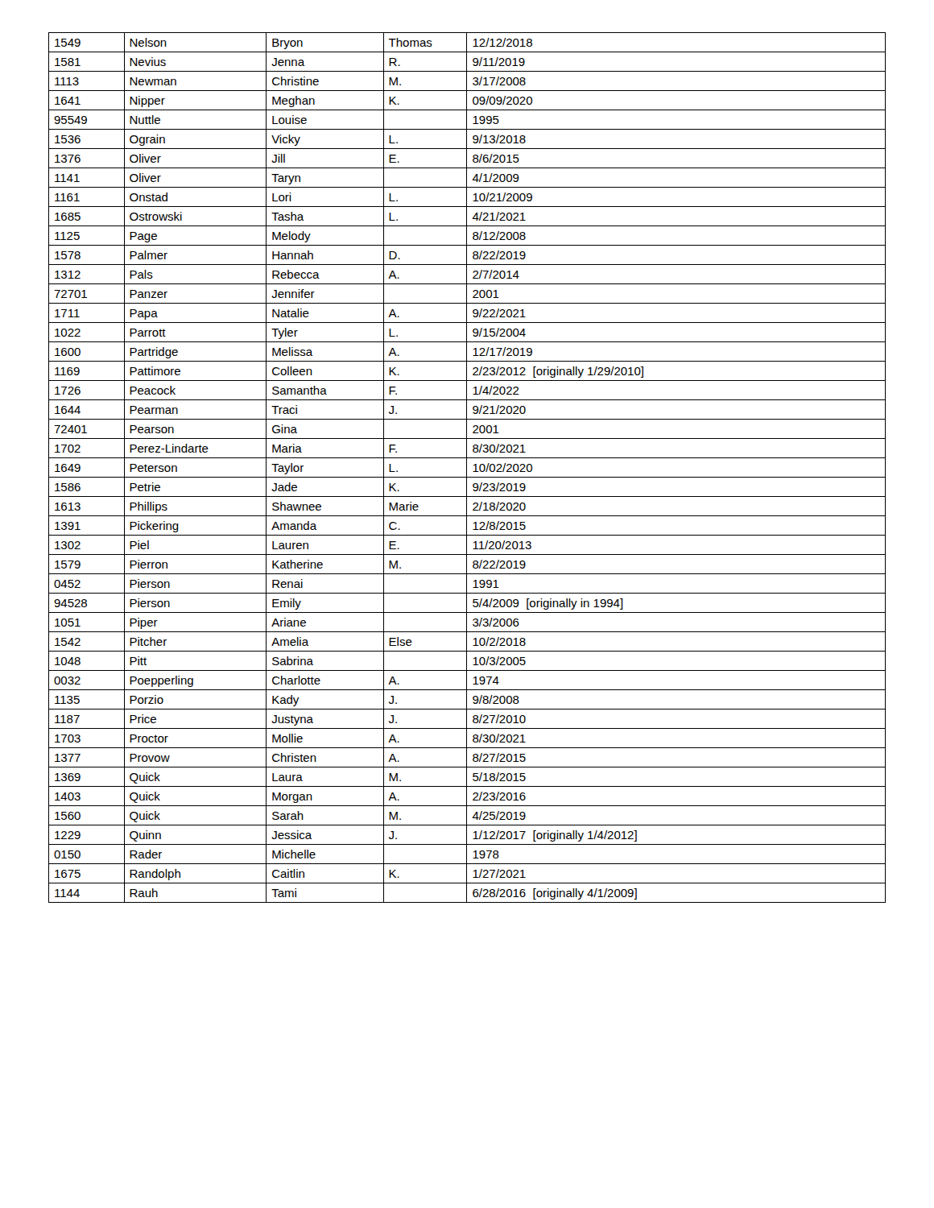| 1549 | Nelson | Bryon | Thomas | 12/12/2018 |
| 1581 | Nevius | Jenna | R. | 9/11/2019 |
| 1113 | Newman | Christine | M. | 3/17/2008 |
| 1641 | Nipper | Meghan | K. | 09/09/2020 |
| 95549 | Nuttle | Louise | | 1995 |
| 1536 | Ograin | Vicky | L. | 9/13/2018 |
| 1376 | Oliver | Jill | E. | 8/6/2015 |
| 1141 | Oliver | Taryn | | 4/1/2009 |
| 1161 | Onstad | Lori | L. | 10/21/2009 |
| 1685 | Ostrowski | Tasha | L. | 4/21/2021 |
| 1125 | Page | Melody | | 8/12/2008 |
| 1578 | Palmer | Hannah | D. | 8/22/2019 |
| 1312 | Pals | Rebecca | A. | 2/7/2014 |
| 72701 | Panzer | Jennifer | | 2001 |
| 1711 | Papa | Natalie | A. | 9/22/2021 |
| 1022 | Parrott | Tyler | L. | 9/15/2004 |
| 1600 | Partridge | Melissa | A. | 12/17/2019 |
| 1169 | Pattimore | Colleen | K. | 2/23/2012 [originally 1/29/2010] |
| 1726 | Peacock | Samantha | F. | 1/4/2022 |
| 1644 | Pearman | Traci | J. | 9/21/2020 |
| 72401 | Pearson | Gina | | 2001 |
| 1702 | Perez-Lindarte | Maria | F. | 8/30/2021 |
| 1649 | Peterson | Taylor | L. | 10/02/2020 |
| 1586 | Petrie | Jade | K. | 9/23/2019 |
| 1613 | Phillips | Shawnee | Marie | 2/18/2020 |
| 1391 | Pickering | Amanda | C. | 12/8/2015 |
| 1302 | Piel | Lauren | E. | 11/20/2013 |
| 1579 | Pierron | Katherine | M. | 8/22/2019 |
| 0452 | Pierson | Renai | | 1991 |
| 94528 | Pierson | Emily | | 5/4/2009 [originally in 1994] |
| 1051 | Piper | Ariane | | 3/3/2006 |
| 1542 | Pitcher | Amelia | Else | 10/2/2018 |
| 1048 | Pitt | Sabrina | | 10/3/2005 |
| 0032 | Poepperling | Charlotte | A. | 1974 |
| 1135 | Porzio | Kady | J. | 9/8/2008 |
| 1187 | Price | Justyna | J. | 8/27/2010 |
| 1703 | Proctor | Mollie | A. | 8/30/2021 |
| 1377 | Provow | Christen | A. | 8/27/2015 |
| 1369 | Quick | Laura | M. | 5/18/2015 |
| 1403 | Quick | Morgan | A. | 2/23/2016 |
| 1560 | Quick | Sarah | M. | 4/25/2019 |
| 1229 | Quinn | Jessica | J. | 1/12/2017 [originally 1/4/2012] |
| 0150 | Rader | Michelle | | 1978 |
| 1675 | Randolph | Caitlin | K. | 1/27/2021 |
| 1144 | Rauh | Tami | | 6/28/2016 [originally 4/1/2009] |